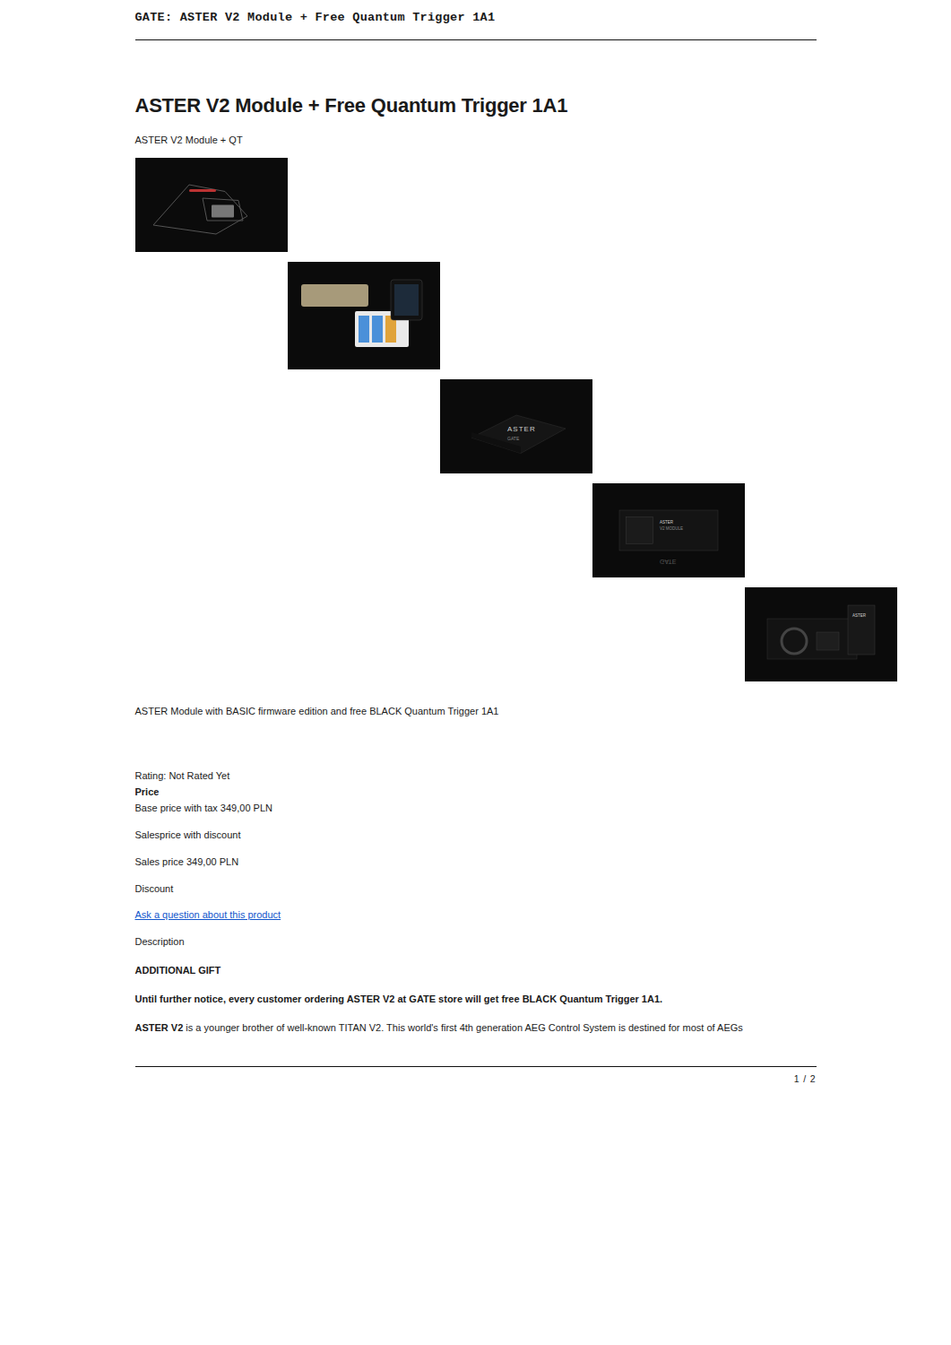GATE: ASTER V2 Module + Free Quantum Trigger 1A1
ASTER V2 Module + Free Quantum Trigger 1A1
ASTER V2 Module + QT
ASTER Module with BASIC firmware edition and free BLACK Quantum Trigger 1A1
Rating: Not Rated Yet
Price
Base price with tax 349,00 PLN
Salesprice with discount
Sales price 349,00 PLN
Discount
Ask a question about this product
Description
ADDITIONAL GIFT
Until further notice, every customer ordering ASTER V2 at GATE store will get free BLACK Quantum Trigger 1A1.
ASTER V2 is a younger brother of well-known TITAN V2. This world's first 4th generation AEG Control System is destined for most of AEGs
1 / 2